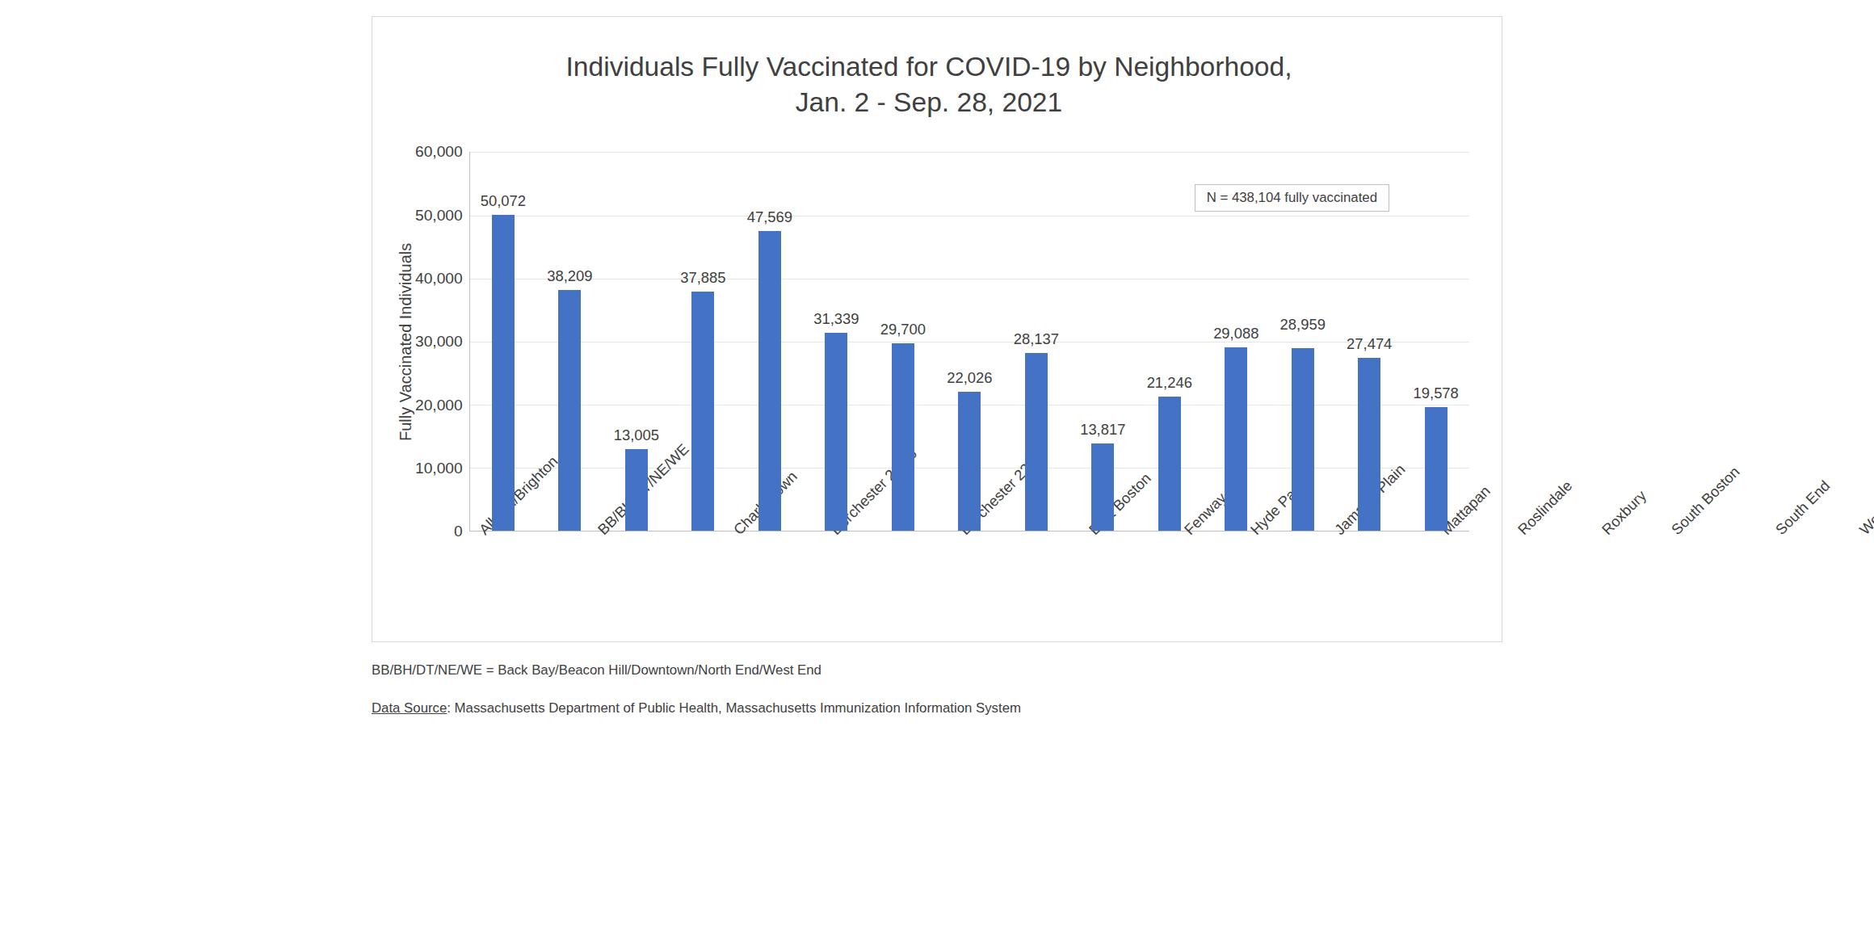Individuals Fully Vaccinated for COVID-19 by Neighborhood,
Jan. 2 - Sep. 28, 2021
Fully Vaccinated Individuals
60,000 50,000 40,000 30,000 20,000 10,000 0
N = 438,104 fully vaccinated
50,072
38,209
13,005
37,885
47,569
31,339
29,700
22,026
28,137
13,817
21,246
29,088
28,959
27,474
19,578
Allston/Brighton
BB/BH/DT/NE/WE
Charlestown
Dorchester 21-25
Dorchester 22-24
East Boston
Fenway
Hyde Park
Jamaica Plain
Mattapan
Roslindale
Roxbury
South Boston
South End
West Roxbury
BB/BH/DT/NE/WE = Back Bay/Beacon Hill/Downtown/North End/West End
Data Source: Massachusetts Department of Public Health, Massachusetts Immunization Information System